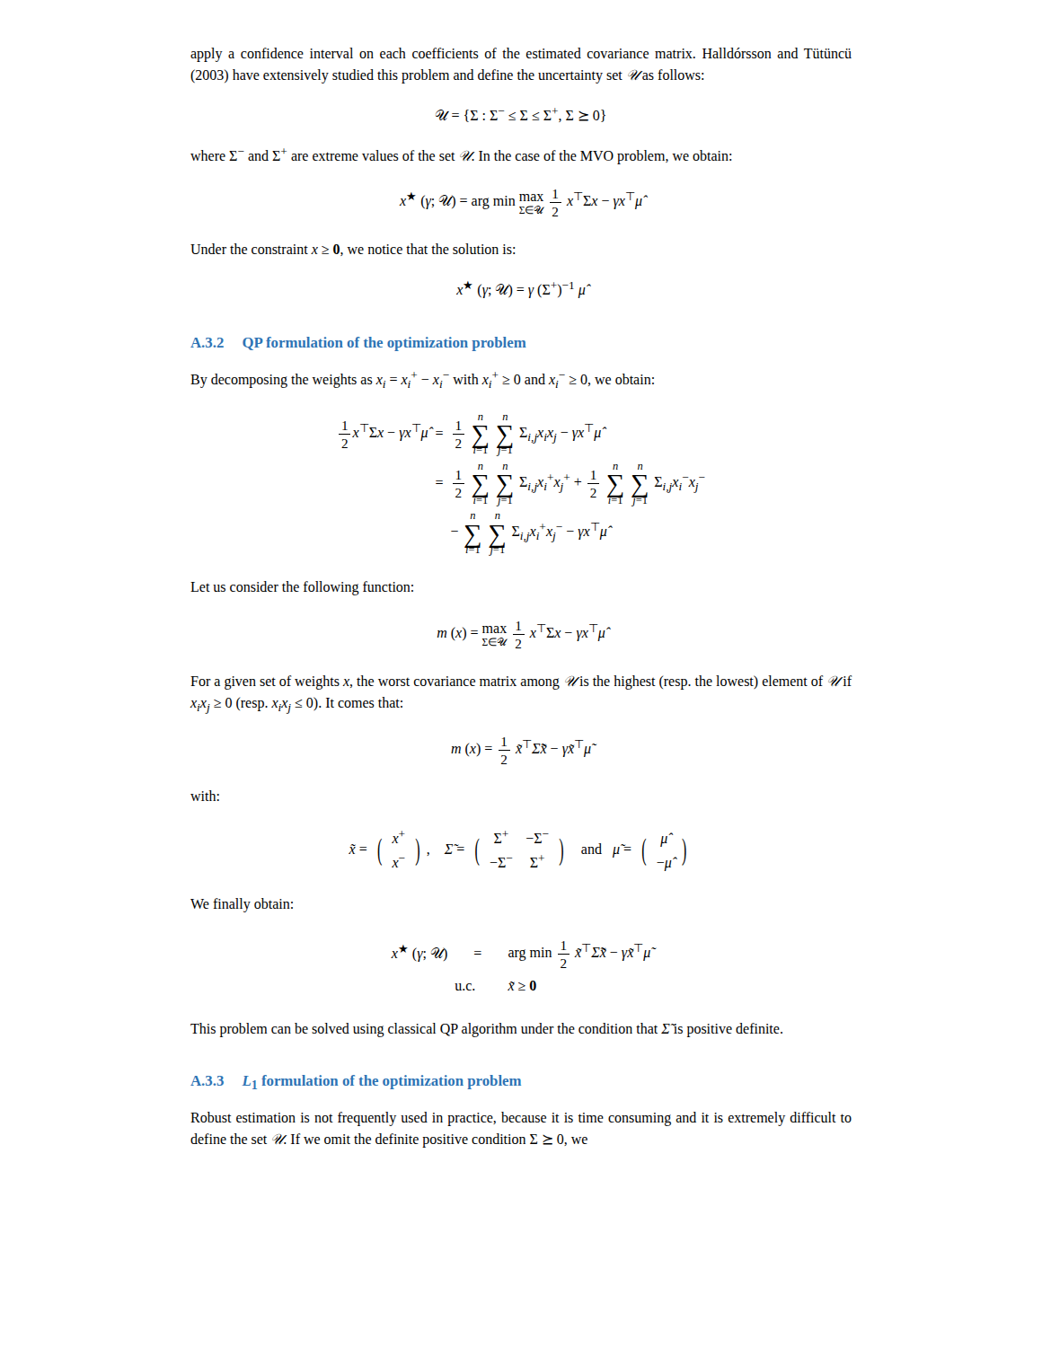apply a confidence interval on each coefficients of the estimated covariance matrix. Halldórsson and Tütüncü (2003) have extensively studied this problem and define the uncertainty set 𝒰 as follows:
𝒰 = {Σ : Σ− ≤ Σ ≤ Σ+, Σ ⪰ 0}
where Σ− and Σ+ are extreme values of the set 𝒰. In the case of the MVO problem, we obtain:
x★ (γ; 𝒰) = arg min max Σ∈𝒰 12 x⊤Σx − γx⊤μ̂
Under the constraint x ≥ 0, we notice that the solution is:
x★ (γ; 𝒰) = γ (Σ+)−1 μ̂
A.3.2 QP formulation of the optimization problem
By decomposing the weights as xi = xi+ − xi− with xi+ ≥ 0 and xi− ≥ 0, we obtain:
| 1 2 x ⊤ Σ x − γx ⊤ μ̂ | = | 1 2 n ∑ i =1 n ∑ j =1 Σ i,j x i x j − γx ⊤ μ̂ |
| | = | 1 2 n ∑ i =1 n ∑ j =1 Σ i,j x i + x j + + 1 2 n ∑ i =1 n ∑ j =1 Σ i,j x i − x j − |
| | | − n ∑ i =1 n ∑ j =1 Σ i,j x i + x j − − γx ⊤ μ̂ |
Let us consider the following function:
m (x) = max Σ∈𝒰 12 x⊤Σx − γx⊤μ̂
For a given set of weights x, the worst covariance matrix among 𝒰 is the highest (resp. the lowest) element of 𝒰 if xixj ≥ 0 (resp. xixj ≤ 0). It comes that:
m (x) = 12 x̃⊤Σ̃x̃ − γx̃⊤μ̃
with:
x̃ = (
| x + |
| x − |
) , Σ̃ = (
| Σ + | −Σ − |
| −Σ − | Σ + |
) and μ̃ = (
| μ̂ |
| − μ̂ |
)
We finally obtain:
| x ★ ( γ ; 𝒰) | = | arg min 1 2 x̃ ⊤ Σ̃x̃ − γx̃ ⊤ μ̃ |
| | u.c. | x̃ ≥ 0 |
This problem can be solved using classical QP algorithm under the condition that Σ̃ is positive definite.
A.3.3 L1 formulation of the optimization problem
Robust estimation is not frequently used in practice, because it is time consuming and it is extremely difficult to define the set 𝒰. If we omit the definite positive condition Σ ⪰ 0, we